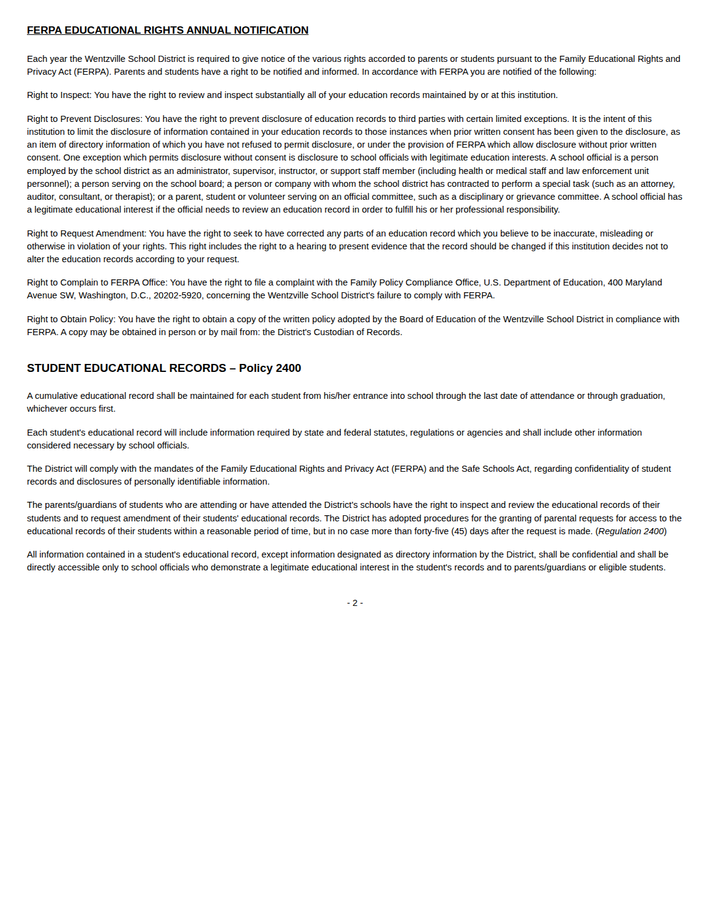FERPA EDUCATIONAL RIGHTS ANNUAL NOTIFICATION
Each year the Wentzville School District is required to give notice of the various rights accorded to parents or students pursuant to the Family Educational Rights and Privacy Act (FERPA). Parents and students have a right to be notified and informed. In accordance with FERPA you are notified of the following:
Right to Inspect: You have the right to review and inspect substantially all of your education records maintained by or at this institution.
Right to Prevent Disclosures: You have the right to prevent disclosure of education records to third parties with certain limited exceptions. It is the intent of this institution to limit the disclosure of information contained in your education records to those instances when prior written consent has been given to the disclosure, as an item of directory information of which you have not refused to permit disclosure, or under the provision of FERPA which allow disclosure without prior written consent. One exception which permits disclosure without consent is disclosure to school officials with legitimate education interests. A school official is a person employed by the school district as an administrator, supervisor, instructor, or support staff member (including health or medical staff and law enforcement unit personnel); a person serving on the school board; a person or company with whom the school district has contracted to perform a special task (such as an attorney, auditor, consultant, or therapist); or a parent, student or volunteer serving on an official committee, such as a disciplinary or grievance committee. A school official has a legitimate educational interest if the official needs to review an education record in order to fulfill his or her professional responsibility.
Right to Request Amendment: You have the right to seek to have corrected any parts of an education record which you believe to be inaccurate, misleading or otherwise in violation of your rights. This right includes the right to a hearing to present evidence that the record should be changed if this institution decides not to alter the education records according to your request.
Right to Complain to FERPA Office: You have the right to file a complaint with the Family Policy Compliance Office, U.S. Department of Education, 400 Maryland Avenue SW, Washington, D.C., 20202-5920, concerning the Wentzville School District's failure to comply with FERPA.
Right to Obtain Policy: You have the right to obtain a copy of the written policy adopted by the Board of Education of the Wentzville School District in compliance with FERPA. A copy may be obtained in person or by mail from: the District's Custodian of Records.
STUDENT EDUCATIONAL RECORDS – Policy 2400
A cumulative educational record shall be maintained for each student from his/her entrance into school through the last date of attendance or through graduation, whichever occurs first.
Each student's educational record will include information required by state and federal statutes, regulations or agencies and shall include other information considered necessary by school officials.
The District will comply with the mandates of the Family Educational Rights and Privacy Act (FERPA) and the Safe Schools Act, regarding confidentiality of student records and disclosures of personally identifiable information.
The parents/guardians of students who are attending or have attended the District's schools have the right to inspect and review the educational records of their students and to request amendment of their students' educational records. The District has adopted procedures for the granting of parental requests for access to the educational records of their students within a reasonable period of time, but in no case more than forty-five (45) days after the request is made. (Regulation 2400)
All information contained in a student's educational record, except information designated as directory information by the District, shall be confidential and shall be directly accessible only to school officials who demonstrate a legitimate educational interest in the student's records and to parents/guardians or eligible students.
- 2 -